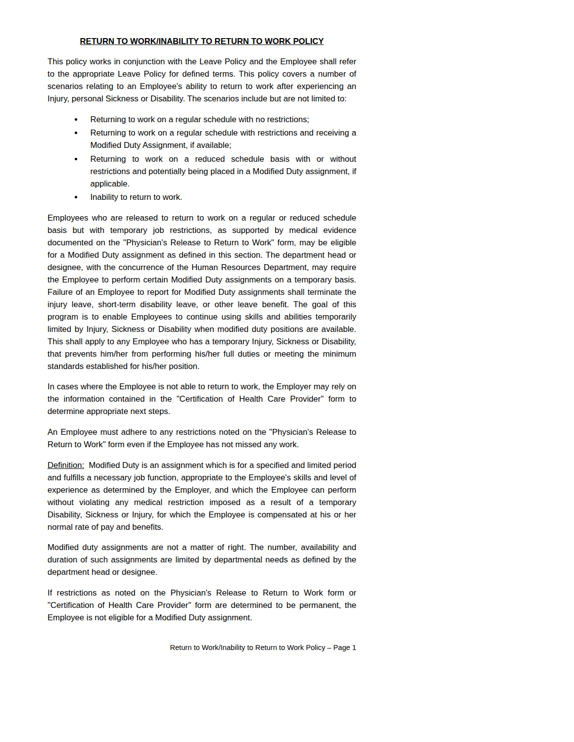RETURN TO WORK/INABILITY TO RETURN TO WORK POLICY
This policy works in conjunction with the Leave Policy and the Employee shall refer to the appropriate Leave Policy for defined terms. This policy covers a number of scenarios relating to an Employee's ability to return to work after experiencing an Injury, personal Sickness or Disability. The scenarios include but are not limited to:
Returning to work on a regular schedule with no restrictions;
Returning to work on a regular schedule with restrictions and receiving a Modified Duty Assignment, if available;
Returning to work on a reduced schedule basis with or without restrictions and potentially being placed in a Modified Duty assignment, if applicable.
Inability to return to work.
Employees who are released to return to work on a regular or reduced schedule basis but with temporary job restrictions, as supported by medical evidence documented on the "Physician's Release to Return to Work" form, may be eligible for a Modified Duty assignment as defined in this section. The department head or designee, with the concurrence of the Human Resources Department, may require the Employee to perform certain Modified Duty assignments on a temporary basis. Failure of an Employee to report for Modified Duty assignments shall terminate the injury leave, short-term disability leave, or other leave benefit. The goal of this program is to enable Employees to continue using skills and abilities temporarily limited by Injury, Sickness or Disability when modified duty positions are available. This shall apply to any Employee who has a temporary Injury, Sickness or Disability, that prevents him/her from performing his/her full duties or meeting the minimum standards established for his/her position.
In cases where the Employee is not able to return to work, the Employer may rely on the information contained in the "Certification of Health Care Provider" form to determine appropriate next steps.
An Employee must adhere to any restrictions noted on the "Physician's Release to Return to Work" form even if the Employee has not missed any work.
Definition: Modified Duty is an assignment which is for a specified and limited period and fulfills a necessary job function, appropriate to the Employee's skills and level of experience as determined by the Employer, and which the Employee can perform without violating any medical restriction imposed as a result of a temporary Disability, Sickness or Injury, for which the Employee is compensated at his or her normal rate of pay and benefits.
Modified duty assignments are not a matter of right. The number, availability and duration of such assignments are limited by departmental needs as defined by the department head or designee.
If restrictions as noted on the Physician's Release to Return to Work form or "Certification of Health Care Provider" form are determined to be permanent, the Employee is not eligible for a Modified Duty assignment.
Return to Work/Inability to Return to Work Policy – Page 1